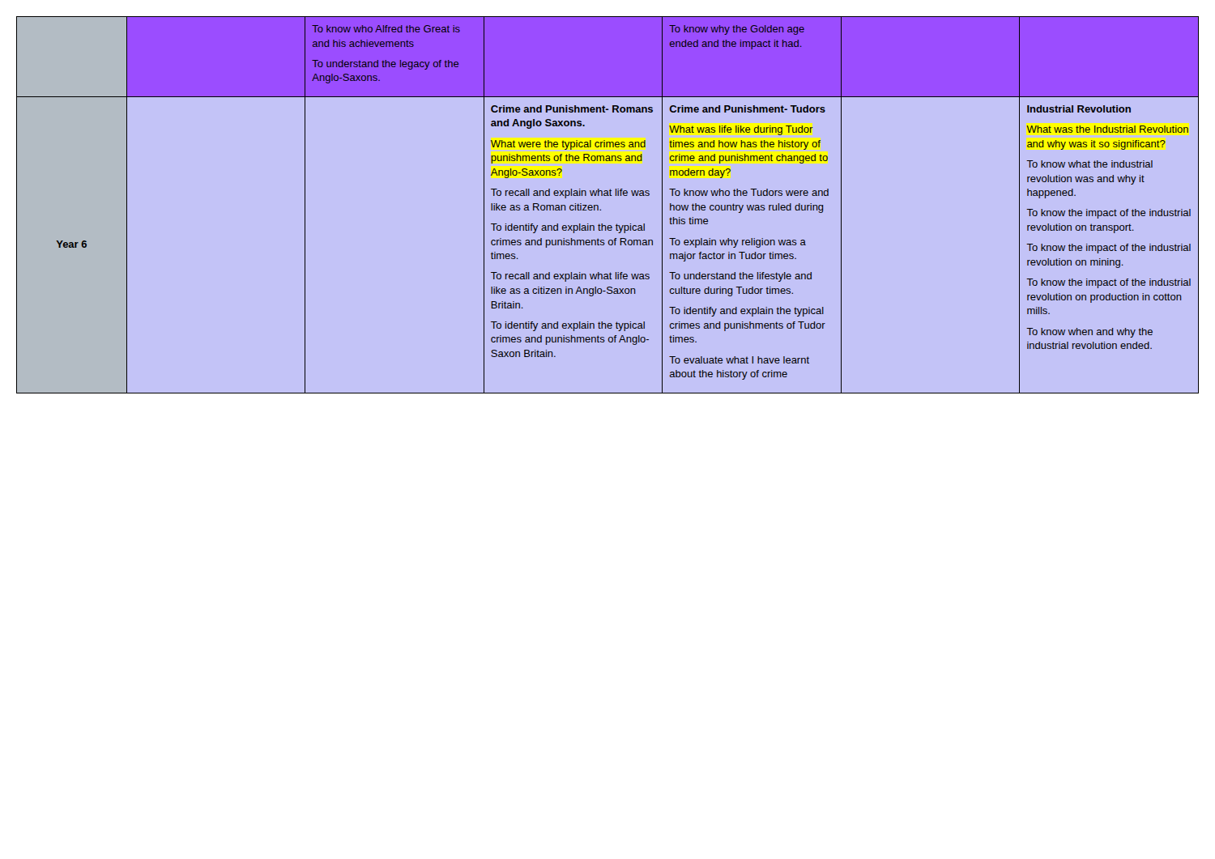| | | To know who Alfred the Great is and his achievements To understand the legacy of the Anglo-Saxons. | | To know why the Golden age ended and the impact it had. | | |
| Year 6 | | | Crime and Punishment- Romans and Anglo Saxons. What were the typical crimes and punishments of the Romans and Anglo-Saxons? To recall and explain what life was like as a Roman citizen. To identify and explain the typical crimes and punishments of Roman times. To recall and explain what life was like as a citizen in Anglo-Saxon Britain. To identify and explain the typical crimes and punishments of Anglo-Saxon Britain. | Crime and Punishment- Tudors What was life like during Tudor times and how has the history of crime and punishment changed to modern day? To know who the Tudors were and how the country was ruled during this time To explain why religion was a major factor in Tudor times. To understand the lifestyle and culture during Tudor times. To identify and explain the typical crimes and punishments of Tudor times. To evaluate what I have learnt about the history of crime | | Industrial Revolution What was the Industrial Revolution and why was it so significant? To know what the industrial revolution was and why it happened. To know the impact of the industrial revolution on transport. To know the impact of the industrial revolution on mining. To know the impact of the industrial revolution on production in cotton mills. To know when and why the industrial revolution ended. |